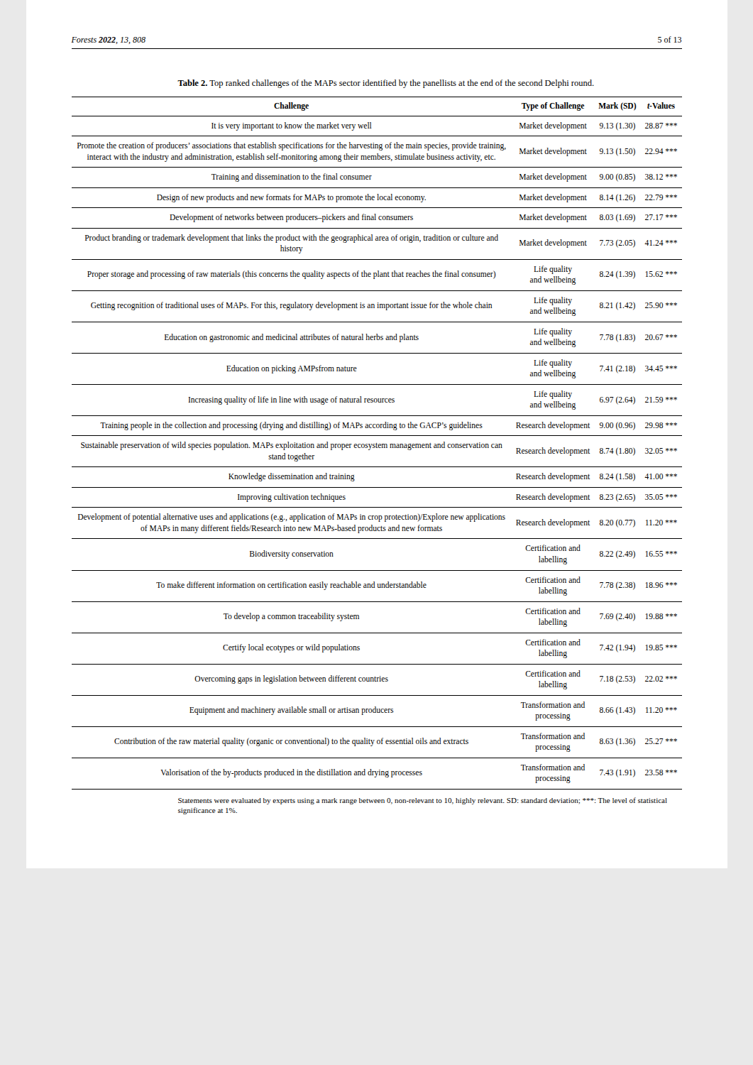Forests 2022, 13, 808
5 of 13
Table 2. Top ranked challenges of the MAPs sector identified by the panellists at the end of the second Delphi round.
| Challenge | Type of Challenge | Mark (SD) | t -Values |
| --- | --- | --- | --- |
| It is very important to know the market very well | Market development | 9.13 (1.30) | 28.87 *** |
| Promote the creation of producers’ associations that establish specifications for the harvesting of the main species, provide training, interact with the industry and administration, establish self-monitoring among their members, stimulate business activity, etc. | Market development | 9.13 (1.50) | 22.94 *** |
| Training and dissemination to the final consumer | Market development | 9.00 (0.85) | 38.12 *** |
| Design of new products and new formats for MAPs to promote the local economy. | Market development | 8.14 (1.26) | 22.79 *** |
| Development of networks between producers–pickers and final consumers | Market development | 8.03 (1.69) | 27.17 *** |
| Product branding or trademark development that links the product with the geographical area of origin, tradition or culture and history | Market development | 7.73 (2.05) | 41.24 *** |
| Proper storage and processing of raw materials (this concerns the quality aspects of the plant that reaches the final consumer) | Life quality and wellbeing | 8.24 (1.39) | 15.62 *** |
| Getting recognition of traditional uses of MAPs. For this, regulatory development is an important issue for the whole chain | Life quality and wellbeing | 8.21 (1.42) | 25.90 *** |
| Education on gastronomic and medicinal attributes of natural herbs and plants | Life quality and wellbeing | 7.78 (1.83) | 20.67 *** |
| Education on picking AMPsfrom nature | Life quality and wellbeing | 7.41 (2.18) | 34.45 *** |
| Increasing quality of life in line with usage of natural resources | Life quality and wellbeing | 6.97 (2.64) | 21.59 *** |
| Training people in the collection and processing (drying and distilling) of MAPs according to the GACP’s guidelines | Research development | 9.00 (0.96) | 29.98 *** |
| Sustainable preservation of wild species population. MAPs exploitation and proper ecosystem management and conservation can stand together | Research development | 8.74 (1.80) | 32.05 *** |
| Knowledge dissemination and training | Research development | 8.24 (1.58) | 41.00 *** |
| Improving cultivation techniques | Research development | 8.23 (2.65) | 35.05 *** |
| Development of potential alternative uses and applications (e.g., application of MAPs in crop protection)/Explore new applications of MAPs in many different fields/Research into new MAPs-based products and new formats | Research development | 8.20 (0.77) | 11.20 *** |
| Biodiversity conservation | Certification and labelling | 8.22 (2.49) | 16.55 *** |
| To make different information on certification easily reachable and understandable | Certification and labelling | 7.78 (2.38) | 18.96 *** |
| To develop a common traceability system | Certification and labelling | 7.69 (2.40) | 19.88 *** |
| Certify local ecotypes or wild populations | Certification and labelling | 7.42 (1.94) | 19.85 *** |
| Overcoming gaps in legislation between different countries | Certification and labelling | 7.18 (2.53) | 22.02 *** |
| Equipment and machinery available small or artisan producers | Transformation and processing | 8.66 (1.43) | 11.20 *** |
| Contribution of the raw material quality (organic or conventional) to the quality of essential oils and extracts | Transformation and processing | 8.63 (1.36) | 25.27 *** |
| Valorisation of the by-products produced in the distillation and drying processes | Transformation and processing | 7.43 (1.91) | 23.58 *** |
Statements were evaluated by experts using a mark range between 0, non-relevant to 10, highly relevant. SD: standard deviation; ***: The level of statistical significance at 1%.